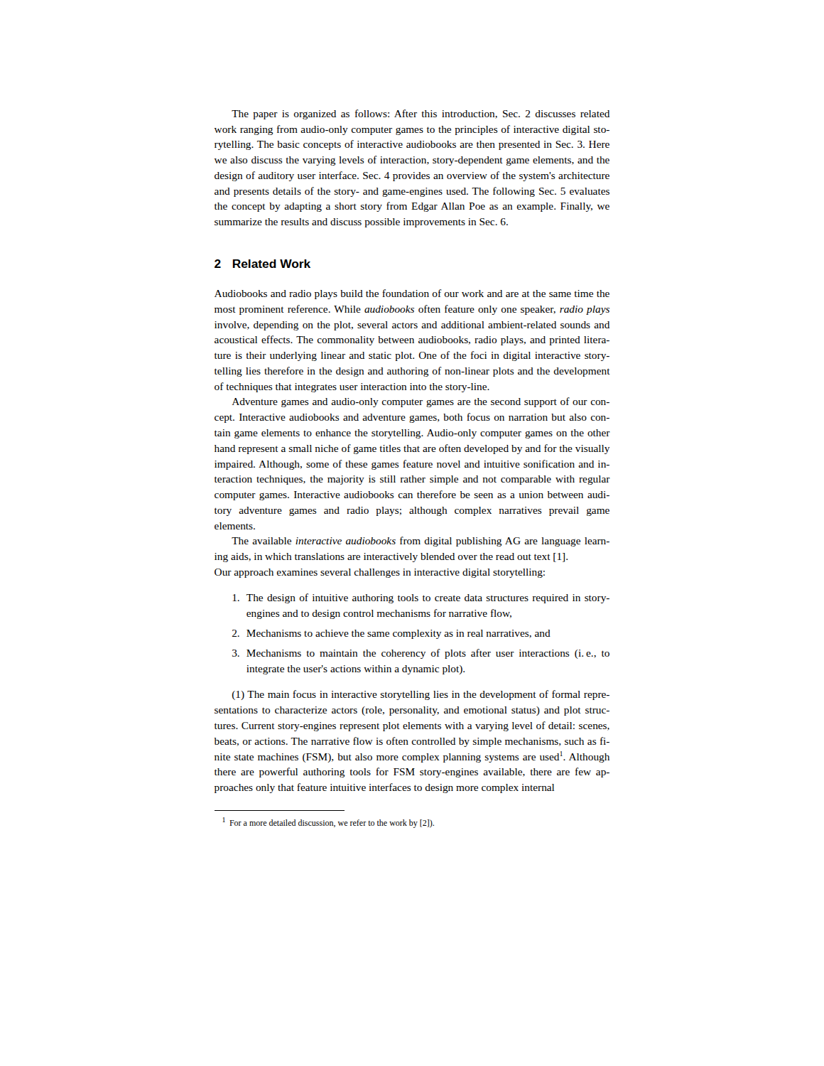The paper is organized as follows: After this introduction, Sec. 2 discusses related work ranging from audio-only computer games to the principles of interactive digital storytelling. The basic concepts of interactive audiobooks are then presented in Sec. 3. Here we also discuss the varying levels of interaction, story-dependent game elements, and the design of auditory user interface. Sec. 4 provides an overview of the system's architecture and presents details of the story- and game-engines used. The following Sec. 5 evaluates the concept by adapting a short story from Edgar Allan Poe as an example. Finally, we summarize the results and discuss possible improvements in Sec. 6.
2 Related Work
Audiobooks and radio plays build the foundation of our work and are at the same time the most prominent reference. While audiobooks often feature only one speaker, radio plays involve, depending on the plot, several actors and additional ambient-related sounds and acoustical effects. The commonality between audiobooks, radio plays, and printed literature is their underlying linear and static plot. One of the foci in digital interactive storytelling lies therefore in the design and authoring of non-linear plots and the development of techniques that integrates user interaction into the story-line.
Adventure games and audio-only computer games are the second support of our concept. Interactive audiobooks and adventure games, both focus on narration but also contain game elements to enhance the storytelling. Audio-only computer games on the other hand represent a small niche of game titles that are often developed by and for the visually impaired. Although, some of these games feature novel and intuitive sonification and interaction techniques, the majority is still rather simple and not comparable with regular computer games. Interactive audiobooks can therefore be seen as a union between auditory adventure games and radio plays; although complex narratives prevail game elements.
The available interactive audiobooks from digital publishing AG are language learning aids, in which translations are interactively blended over the read out text [1].
Our approach examines several challenges in interactive digital storytelling:
The design of intuitive authoring tools to create data structures required in story-engines and to design control mechanisms for narrative flow,
Mechanisms to achieve the same complexity as in real narratives, and
Mechanisms to maintain the coherency of plots after user interactions (i. e., to integrate the user's actions within a dynamic plot).
(1) The main focus in interactive storytelling lies in the development of formal representations to characterize actors (role, personality, and emotional status) and plot structures. Current story-engines represent plot elements with a varying level of detail: scenes, beats, or actions. The narrative flow is often controlled by simple mechanisms, such as finite state machines (FSM), but also more complex planning systems are used1. Although there are powerful authoring tools for FSM story-engines available, there are few approaches only that feature intuitive interfaces to design more complex internal
1 For a more detailed discussion, we refer to the work by [2]).